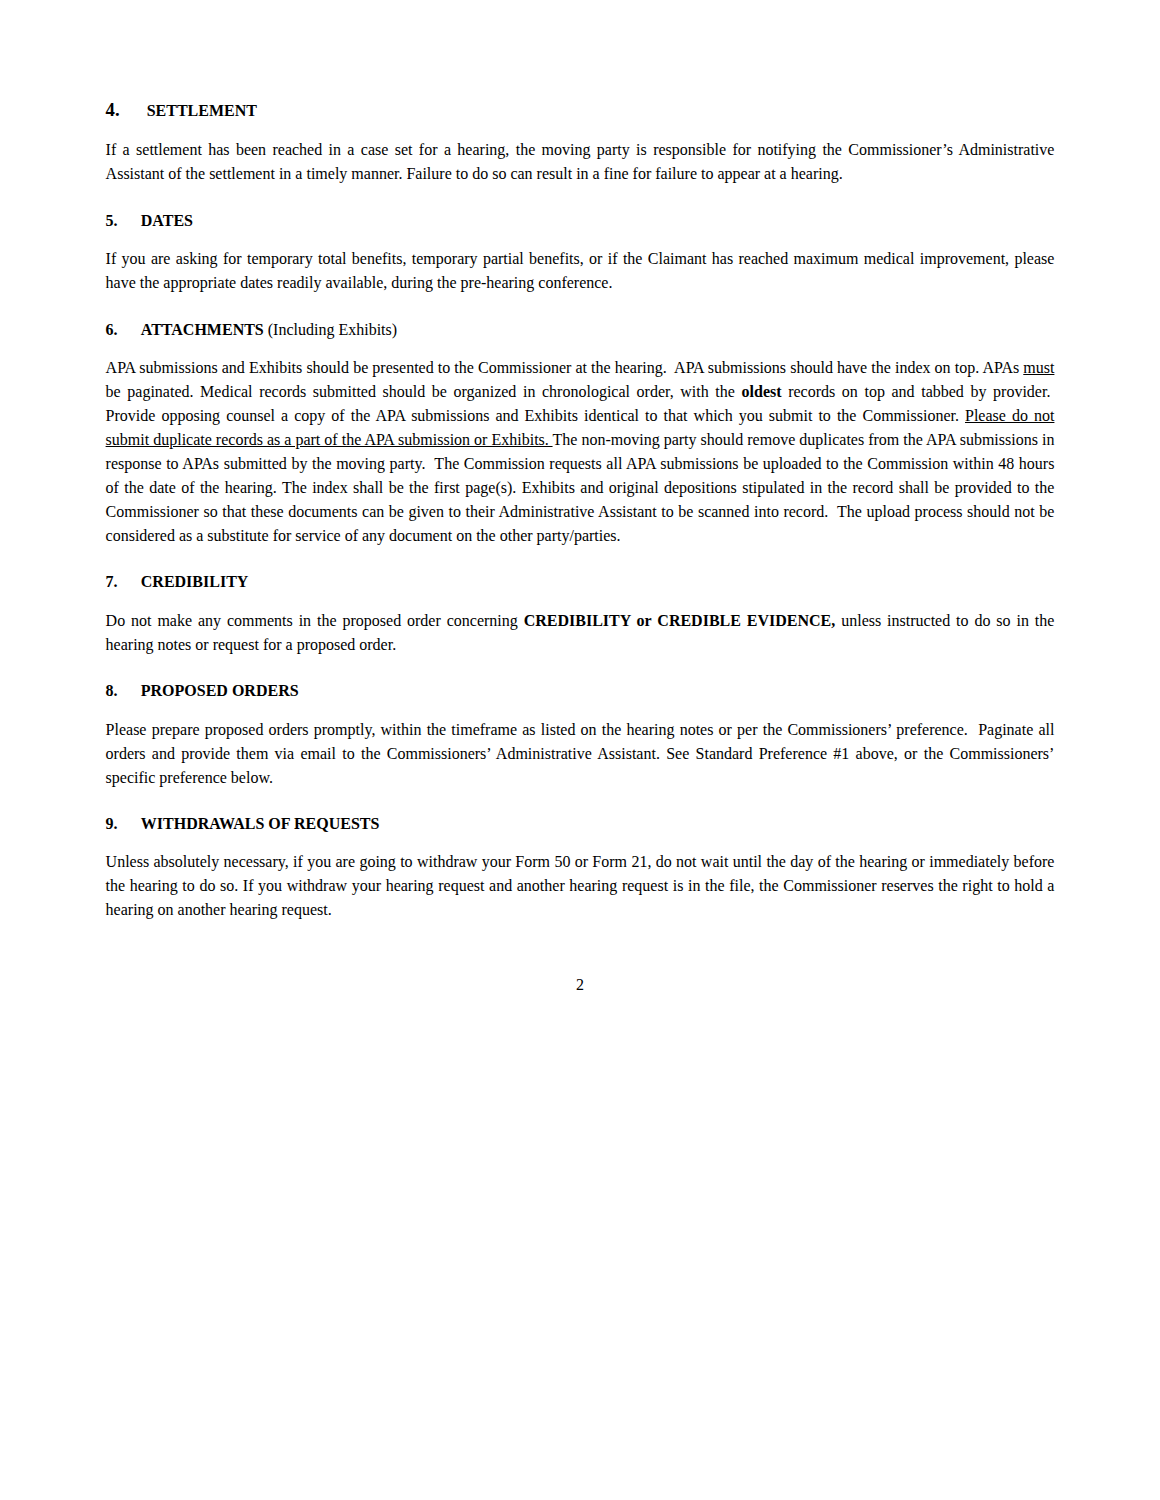4. SETTLEMENT
If a settlement has been reached in a case set for a hearing, the moving party is responsible for notifying the Commissioner’s Administrative Assistant of the settlement in a timely manner. Failure to do so can result in a fine for failure to appear at a hearing.
5. DATES
If you are asking for temporary total benefits, temporary partial benefits, or if the Claimant has reached maximum medical improvement, please have the appropriate dates readily available, during the pre-hearing conference.
6. ATTACHMENTS (Including Exhibits)
APA submissions and Exhibits should be presented to the Commissioner at the hearing. APA submissions should have the index on top. APAs must be paginated. Medical records submitted should be organized in chronological order, with the oldest records on top and tabbed by provider. Provide opposing counsel a copy of the APA submissions and Exhibits identical to that which you submit to the Commissioner. Please do not submit duplicate records as a part of the APA submission or Exhibits. The non-moving party should remove duplicates from the APA submissions in response to APAs submitted by the moving party. The Commission requests all APA submissions be uploaded to the Commission within 48 hours of the date of the hearing. The index shall be the first page(s). Exhibits and original depositions stipulated in the record shall be provided to the Commissioner so that these documents can be given to their Administrative Assistant to be scanned into record. The upload process should not be considered as a substitute for service of any document on the other party/parties.
7. CREDIBILITY
Do not make any comments in the proposed order concerning CREDIBILITY or CREDIBLE EVIDENCE, unless instructed to do so in the hearing notes or request for a proposed order.
8. PROPOSED ORDERS
Please prepare proposed orders promptly, within the timeframe as listed on the hearing notes or per the Commissioners’ preference. Paginate all orders and provide them via email to the Commissioners’ Administrative Assistant. See Standard Preference #1 above, or the Commissioners’ specific preference below.
9. WITHDRAWALS OF REQUESTS
Unless absolutely necessary, if you are going to withdraw your Form 50 or Form 21, do not wait until the day of the hearing or immediately before the hearing to do so. If you withdraw your hearing request and another hearing request is in the file, the Commissioner reserves the right to hold a hearing on another hearing request.
2